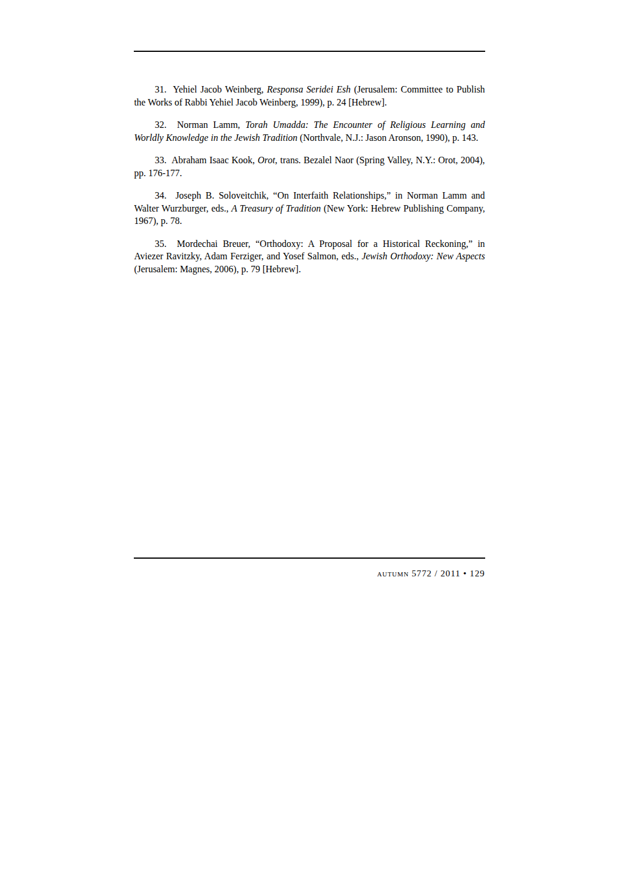31. Yehiel Jacob Weinberg, Responsa Seridei Esh (Jerusalem: Committee to Publish the Works of Rabbi Yehiel Jacob Weinberg, 1999), p. 24 [Hebrew].
32. Norman Lamm, Torah Umadda: The Encounter of Religious Learning and Worldly Knowledge in the Jewish Tradition (Northvale, N.J.: Jason Aronson, 1990), p. 143.
33. Abraham Isaac Kook, Orot, trans. Bezalel Naor (Spring Valley, N.Y.: Orot, 2004), pp. 176-177.
34. Joseph B. Soloveitchik, “On Interfaith Relationships,” in Norman Lamm and Walter Wurzburger, eds., A Treasury of Tradition (New York: Hebrew Publishing Company, 1967), p. 78.
35. Mordechai Breuer, “Orthodoxy: A Proposal for a Historical Reckoning,” in Aviezer Ravitzky, Adam Ferziger, and Yosef Salmon, eds., Jewish Orthodoxy: New Aspects (Jerusalem: Magnes, 2006), p. 79 [Hebrew].
autumn 5772 / 2011 • 129